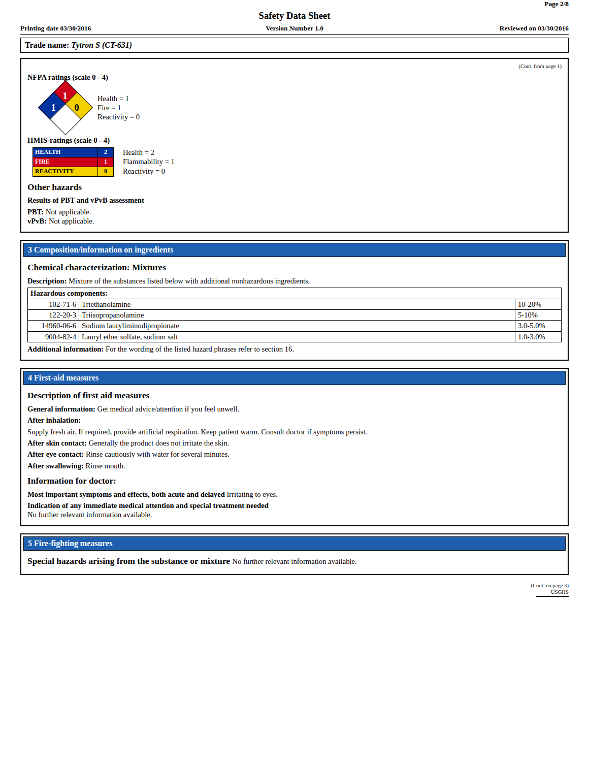Page 2/8
Safety Data Sheet
Printing date 03/30/2016
Version Number 1.0
Reviewed on 03/30/2016
Trade name: Tytron S (CT-631)
(Cont. from page 1)
NFPA ratings (scale 0 - 4)
1
1
0
Health = 1
Fire = 1
Reactivity = 0
HMIS-ratings (scale 0 - 4)
| HEALTH | 2 |
| FIRE | 1 |
| REACTIVITY | 0 |
Health = 2
Flammability = 1
Reactivity = 0
Other hazards
Results of PBT and vPvB assessment
PBT: Not applicable.
vPvB: Not applicable.
3 Composition/information on ingredients
Chemical characterization: Mixtures
Description: Mixture of the substances listed below with additional nonhazardous ingredients.
| Hazardous components: |
| 102-71-6 | Triethanolamine | 10-20% |
| 122-20-3 | Triisopropanolamine | 5-10% |
| 14960-06-6 | Sodium lauryliminodipropionate | 3.0-5.0% |
| 9004-82-4 | Lauryl ether sulfate, sodium salt | 1.0-3.0% |
Additional information: For the wording of the listed hazard phrases refer to section 16.
4 First-aid measures
Description of first aid measures
General information: Get medical advice/attention if you feel unwell.
After inhalation:
Supply fresh air. If required, provide artificial respiration. Keep patient warm. Consult doctor if symptoms persist.
After skin contact: Generally the product does not irritate the skin.
After eye contact: Rinse cautiously with water for several minutes.
After swallowing: Rinse mouth.
Information for doctor:
Most important symptoms and effects, both acute and delayed Irritating to eyes.
Indication of any immediate medical attention and special treatment needed
No further relevant information available.
5 Fire-fighting measures
Special hazards arising from the substance or mixture No further relevant information available.
(Cont. on page 3)
USGHS